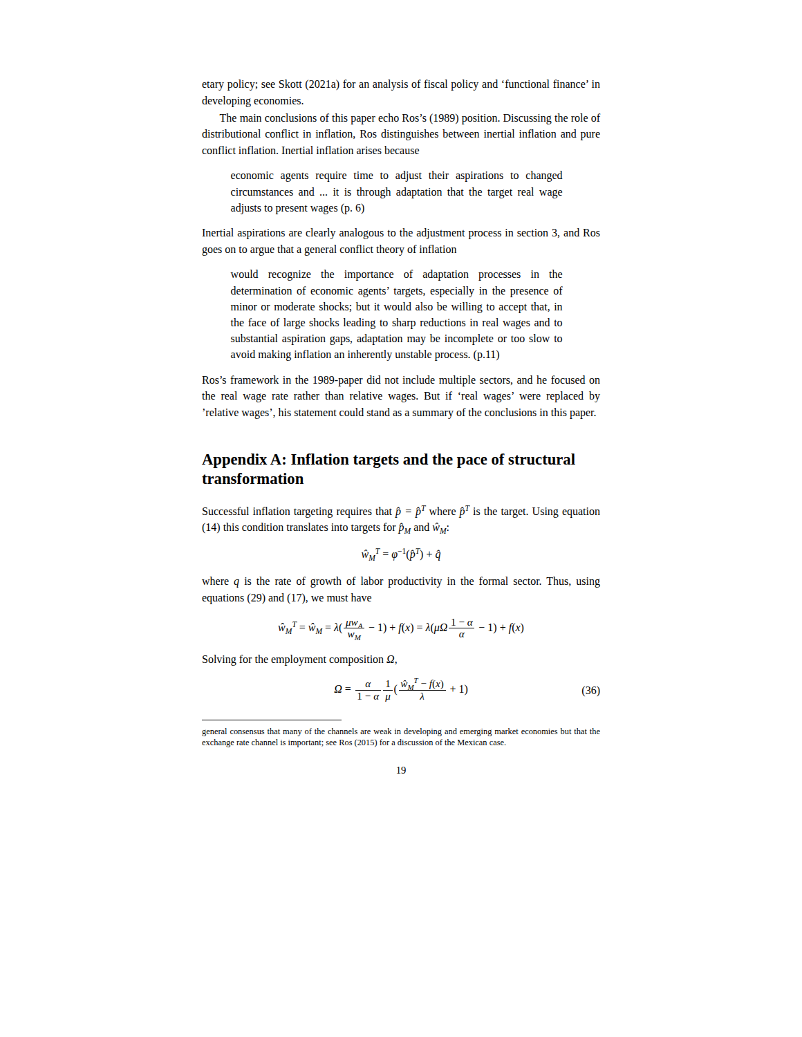etary policy; see Skott (2021a) for an analysis of fiscal policy and ‘functional finance’ in developing economies.
The main conclusions of this paper echo Ros’s (1989) position. Discussing the role of distributional conflict in inflation, Ros distinguishes between inertial inflation and pure conflict inflation. Inertial inflation arises because
economic agents require time to adjust their aspirations to changed circumstances and ... it is through adaptation that the target real wage adjusts to present wages (p. 6)
Inertial aspirations are clearly analogous to the adjustment process in section 3, and Ros goes on to argue that a general conflict theory of inflation
would recognize the importance of adaptation processes in the determination of economic agents’ targets, especially in the presence of minor or moderate shocks; but it would also be willing to accept that, in the face of large shocks leading to sharp reductions in real wages and to substantial aspiration gaps, adaptation may be incomplete or too slow to avoid making inflation an inherently unstable process. (p.11)
Ros’s framework in the 1989-paper did not include multiple sectors, and he focused on the real wage rate rather than relative wages. But if ‘real wages’ were replaced by ’relative wages’, his statement could stand as a summary of the conclusions in this paper.
Appendix A: Inflation targets and the pace of structural transformation
Successful inflation targeting requires that p̂ = p̂T where p̂T is the target. Using equation (14) this condition translates into targets for p̂M and ŵM:
ŵMT = φ−1(p̂T) + q̂
where q is the rate of growth of labor productivity in the formal sector. Thus, using equations (29) and (17), we must have
ŵMT = ŵM = λ(μwA wM − 1) + f(x) = λ(μΩ1 − α α − 1) + f(x)
Solving for the employment composition Ω,
Ω = α 1 − α 1 μ(ŵMT − f(x) λ + 1) (36)
general consensus that many of the channels are weak in developing and emerging market economies but that the exchange rate channel is important; see Ros (2015) for a discussion of the Mexican case.
19